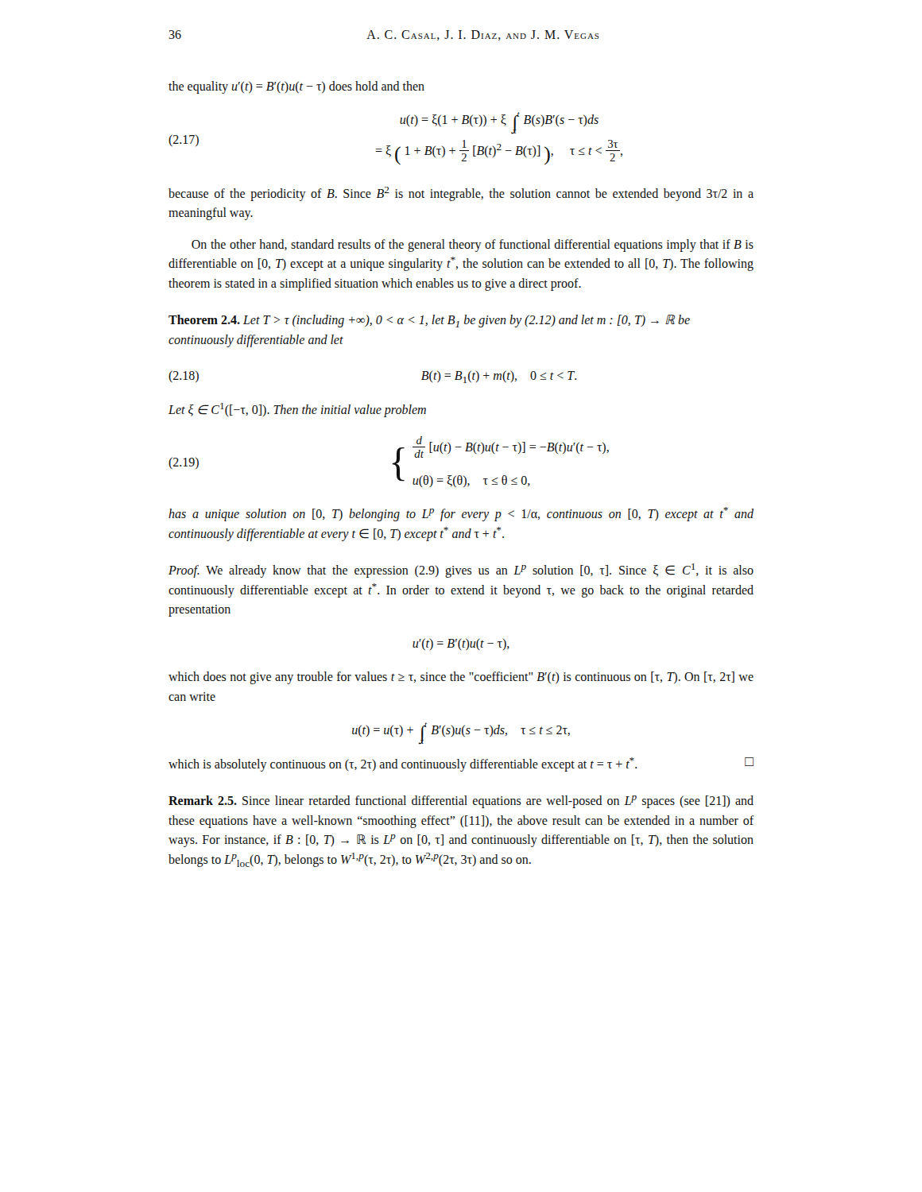36 A. C. Casal, J. I. Diaz, and J. M. Vegas
the equality u′(t) = B′(t)u(t − τ) does hold and then
(2.17)
u(t) = ξ(1 + B(τ)) + ξ ∫tτ B(s)B′(s − τ)ds
= ξ ( 1 + B(τ) + 12 [B(t)2 − B(τ)] ), τ ≤ t < 3τ 2,
because of the periodicity of B. Since B2 is not integrable, the solution cannot be extended beyond 3τ/2 in a meaningful way.
On the other hand, standard results of the general theory of functional differential equations imply that if B is differentiable on [0, T) except at a unique singularity t*, the solution can be extended to all [0, T). The following theorem is stated in a simplified situation which enables us to give a direct proof.
Theorem 2.4. Let T > τ (including +∞), 0 < α < 1, let B1 be given by (2.12) and let m : [0, T) → ℝ be continuously differentiable and let
(2.18)
B(t) = B1(t) + m(t), 0 ≤ t < T.
Let ξ ∈ C1([−τ, 0]). Then the initial value problem
(2.19)
{ ddt [u(t) − B(t)u(t − τ)] = −B(t)u′(t − τ), u(θ) = ξ(θ), τ ≤ θ ≤ 0,
has a unique solution on [0, T) belonging to Lp for every p < 1/α, continuous on [0, T) except at t* and continuously differentiable at every t ∈ [0, T) except t* and τ + t*.
Proof. We already know that the expression (2.9) gives us an Lp solution [0, τ]. Since ξ ∈ C1, it is also continuously differentiable except at t*. In order to extend it beyond τ, we go back to the original retarded presentation
u′(t) = B′(t)u(t − τ),
which does not give any trouble for values t ≥ τ, since the "coefficient" B′(t) is continuous on [τ, T). On [τ, 2τ] we can write
u(t) = u(τ) + ∫tτ B′(s)u(s − τ)ds, τ ≤ t ≤ 2τ,
which is absolutely continuous on (τ, 2τ) and continuously differentiable except at t = τ + t*. □
Remark 2.5. Since linear retarded functional differential equations are well-posed on Lp spaces (see [21]) and these equations have a well-known “smoothing effect” ([11]), the above result can be extended in a number of ways. For instance, if B : [0, T) → ℝ is Lp on [0, τ] and continuously differentiable on [τ, T), then the solution belongs to Lploc(0, T), belongs to W1,p(τ, 2τ), to W2,p(2τ, 3τ) and so on.